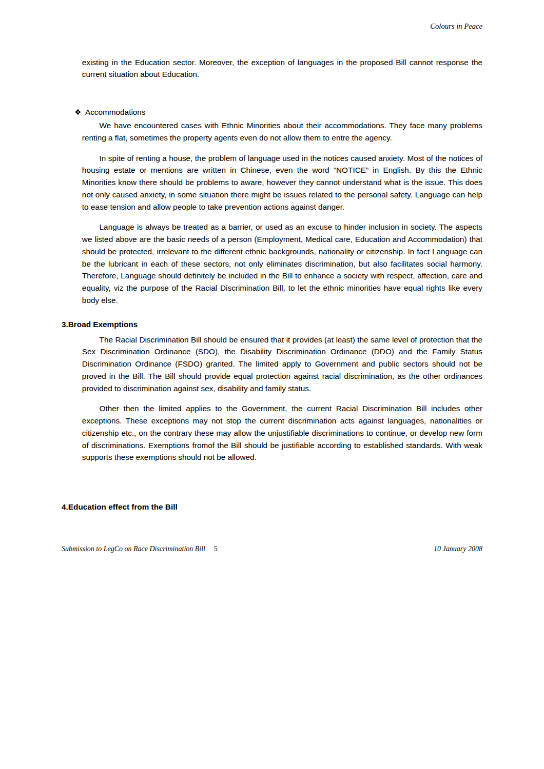Colours in Peace
existing in the Education sector. Moreover, the exception of languages in the proposed Bill cannot response the current situation about Education.
❖Accommodations
We have encountered cases with Ethnic Minorities about their accommodations. They face many problems renting a flat, sometimes the property agents even do not allow them to entre the agency.
In spite of renting a house, the problem of language used in the notices caused anxiety. Most of the notices of housing estate or mentions are written in Chinese, even the word “NOTICE” in English. By this the Ethnic Minorities know there should be problems to aware, however they cannot understand what is the issue. This does not only caused anxiety, in some situation there might be issues related to the personal safety. Language can help to ease tension and allow people to take prevention actions against danger.
Language is always be treated as a barrier, or used as an excuse to hinder inclusion in society. The aspects we listed above are the basic needs of a person (Employment, Medical care, Education and Accommodation) that should be protected, irrelevant to the different ethnic backgrounds, nationality or citizenship. In fact Language can be the lubricant in each of these sectors, not only eliminates discrimination, but also facilitates social harmony. Therefore, Language should definitely be included in the Bill to enhance a society with respect, affection, care and equality, viz the purpose of the Racial Discrimination Bill, to let the ethnic minorities have equal rights like every body else.
3. Broad Exemptions
The Racial Discrimination Bill should be ensured that it provides (at least) the same level of protection that the Sex Discrimination Ordinance (SDO), the Disability Discrimination Ordinance (DDO) and the Family Status Discrimination Ordinance (FSDO) granted. The limited apply to Government and public sectors should not be proved in the Bill. The Bill should provide equal protection against racial discrimination, as the other ordinances provided to discrimination against sex, disability and family status.
Other then the limited applies to the Government, the current Racial Discrimination Bill includes other exceptions. These exceptions may not stop the current discrimination acts against languages, nationalities or citizenship etc., on the contrary these may allow the unjustifiable discriminations to continue, or develop new form of discriminations. Exemptions fromof the Bill should be justifiable according to established standards. With weak supports these exemptions should not be allowed.
4. Education effect from the Bill
Submission to LegCo on Race Discrimination Bill5
10 January 2008